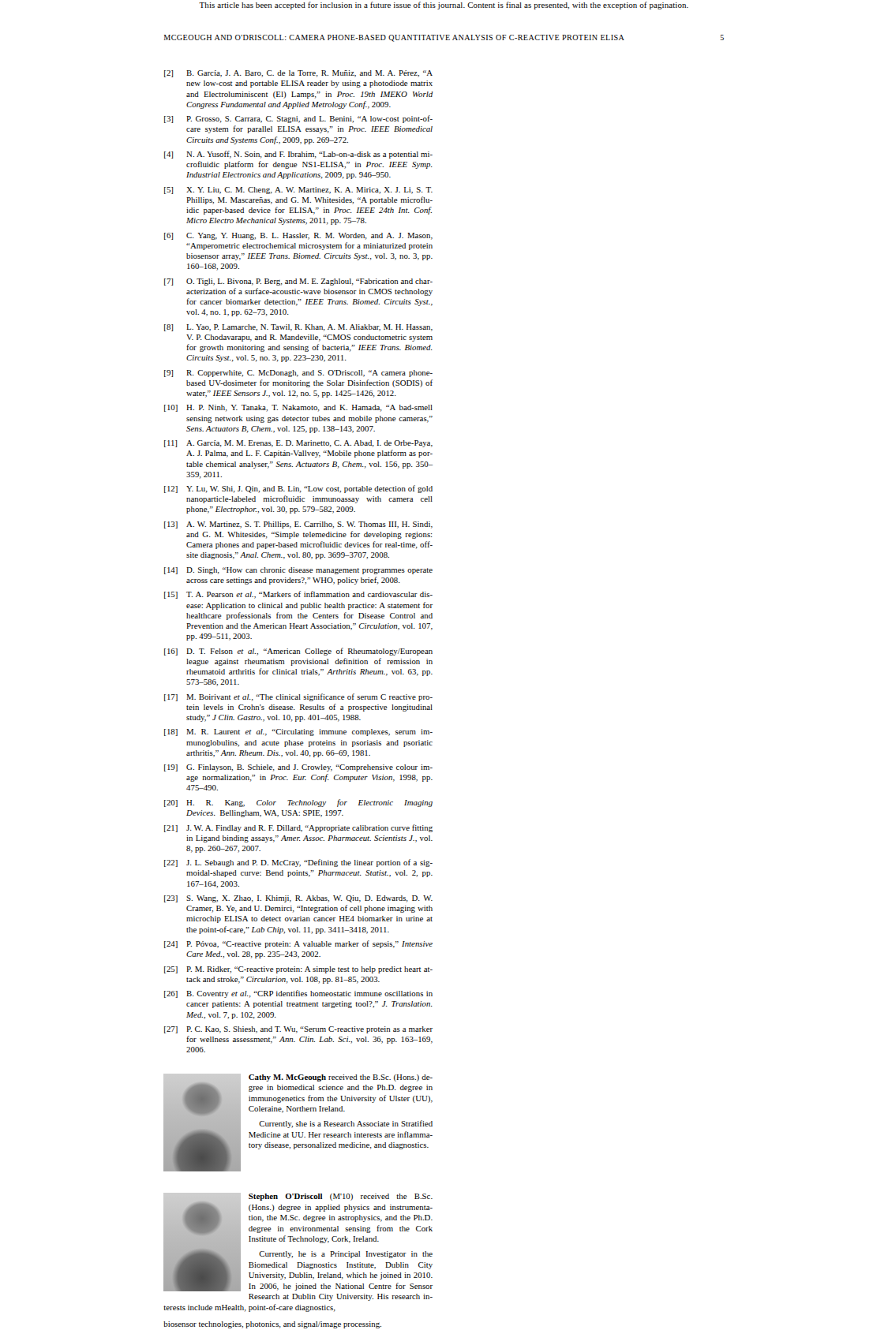This article has been accepted for inclusion in a future issue of this journal. Content is final as presented, with the exception of pagination.
MCGEOUGH AND O'DRISCOLL: CAMERA PHONE-BASED QUANTITATIVE ANALYSIS OF C-REACTIVE PROTEIN ELISA
5
[2] B. García, J. A. Baro, C. de la Torre, R. Muñiz, and M. A. Pérez, “A new low-cost and portable ELISA reader by using a photodiode matrix and Electroluminiscent (El) Lamps,” in Proc. 19th IMEKO World Congress Fundamental and Applied Metrology Conf., 2009.
[3] P. Grosso, S. Carrara, C. Stagni, and L. Benini, “A low-cost point-of-care system for parallel ELISA essays,” in Proc. IEEE Biomedical Circuits and Systems Conf., 2009, pp. 269–272.
[4] N. A. Yusoff, N. Soin, and F. Ibrahim, “Lab-on-a-disk as a potential microfluidic platform for dengue NS1-ELISA,” in Proc. IEEE Symp. Industrial Electronics and Applications, 2009, pp. 946–950.
[5] X. Y. Liu, C. M. Cheng, A. W. Martinez, K. A. Mirica, X. J. Li, S. T. Phillips, M. Mascareñas, and G. M. Whitesides, “A portable microfluidic paper-based device for ELISA,” in Proc. IEEE 24th Int. Conf. Micro Electro Mechanical Systems, 2011, pp. 75–78.
[6] C. Yang, Y. Huang, B. L. Hassler, R. M. Worden, and A. J. Mason, “Amperometric electrochemical microsystem for a miniaturized protein biosensor array,” IEEE Trans. Biomed. Circuits Syst., vol. 3, no. 3, pp. 160–168, 2009.
[7] O. Tigli, L. Bivona, P. Berg, and M. E. Zaghloul, “Fabrication and characterization of a surface-acoustic-wave biosensor in CMOS technology for cancer biomarker detection,” IEEE Trans. Biomed. Circuits Syst., vol. 4, no. 1, pp. 62–73, 2010.
[8] L. Yao, P. Lamarche, N. Tawil, R. Khan, A. M. Aliakbar, M. H. Hassan, V. P. Chodavarapu, and R. Mandeville, “CMOS conductometric system for growth monitoring and sensing of bacteria,” IEEE Trans. Biomed. Circuits Syst., vol. 5, no. 3, pp. 223–230, 2011.
[9] R. Copperwhite, C. McDonagh, and S. O'Driscoll, “A camera phone-based UV-dosimeter for monitoring the Solar Disinfection (SODIS) of water,” IEEE Sensors J., vol. 12, no. 5, pp. 1425–1426, 2012.
[10] H. P. Ninh, Y. Tanaka, T. Nakamoto, and K. Hamada, “A bad-smell sensing network using gas detector tubes and mobile phone cameras,” Sens. Actuators B, Chem., vol. 125, pp. 138–143, 2007.
[11] A. García, M. M. Erenas, E. D. Marinetto, C. A. Abad, I. de Orbe-Paya, A. J. Palma, and L. F. Capitán-Vallvey, “Mobile phone platform as portable chemical analyser,” Sens. Actuators B, Chem., vol. 156, pp. 350–359, 2011.
[12] Y. Lu, W. Shi, J. Qin, and B. Lin, “Low cost, portable detection of gold nanoparticle-labeled microfluidic immunoassay with camera cell phone,” Electrophor., vol. 30, pp. 579–582, 2009.
[13] A. W. Martinez, S. T. Phillips, E. Carrilho, S. W. Thomas III, H. Sindi, and G. M. Whitesides, “Simple telemedicine for developing regions: Camera phones and paper-based microfluidic devices for real-time, off-site diagnosis,” Anal. Chem., vol. 80, pp. 3699–3707, 2008.
[14] D. Singh, “How can chronic disease management programmes operate across care settings and providers?,” WHO, policy brief, 2008.
[15] T. A. Pearson et al., “Markers of inflammation and cardiovascular disease: Application to clinical and public health practice: A statement for healthcare professionals from the Centers for Disease Control and Prevention and the American Heart Association,” Circulation, vol. 107, pp. 499–511, 2003.
[16] D. T. Felson et al., “American College of Rheumatology/European league against rheumatism provisional definition of remission in rheumatoid arthritis for clinical trials,” Arthritis Rheum., vol. 63, pp. 573–586, 2011.
[17] M. Boirivant et al., “The clinical significance of serum C reactive protein levels in Crohn's disease. Results of a prospective longitudinal study,” J Clin. Gastro., vol. 10, pp. 401–405, 1988.
[18] M. R. Laurent et al., “Circulating immune complexes, serum immunoglobulins, and acute phase proteins in psoriasis and psoriatic arthritis,” Ann. Rheum. Dis., vol. 40, pp. 66–69, 1981.
[19] G. Finlayson, B. Schiele, and J. Crowley, “Comprehensive colour image normalization,” in Proc. Eur. Conf. Computer Vision, 1998, pp. 475–490.
[20] H. R. Kang, Color Technology for Electronic Imaging Devices. Bellingham, WA, USA: SPIE, 1997.
[21] J. W. A. Findlay and R. F. Dillard, “Appropriate calibration curve fitting in Ligand binding assays,” Amer. Assoc. Pharmaceut. Scientists J., vol. 8, pp. 260–267, 2007.
[22] J. L. Sebaugh and P. D. McCray, “Defining the linear portion of a sigmoidal-shaped curve: Bend points,” Pharmaceut. Statist., vol. 2, pp. 167–164, 2003.
[23] S. Wang, X. Zhao, I. Khimji, R. Akbas, W. Qiu, D. Edwards, D. W. Cramer, B. Ye, and U. Demirci, “Integration of cell phone imaging with microchip ELISA to detect ovarian cancer HE4 biomarker in urine at the point-of-care,” Lab Chip, vol. 11, pp. 3411–3418, 2011.
[24] P. Póvoa, “C-reactive protein: A valuable marker of sepsis,” Intensive Care Med., vol. 28, pp. 235–243, 2002.
[25] P. M. Ridker, “C-reactive protein: A simple test to help predict heart attack and stroke,” Circularion, vol. 108, pp. 81–85, 2003.
[26] B. Coventry et al., “CRP identifies homeostatic immune oscillations in cancer patients: A potential treatment targeting tool?,” J. Translation. Med., vol. 7, p. 102, 2009.
[27] P. C. Kao, S. Shiesh, and T. Wu, “Serum C-reactive protein as a marker for wellness assessment,” Ann. Clin. Lab. Sci., vol. 36, pp. 163–169, 2006.
Cathy M. McGeough received the B.Sc. (Hons.) degree in biomedical science and the Ph.D. degree in immunogenetics from the University of Ulster (UU), Coleraine, Northern Ireland.
Currently, she is a Research Associate in Stratified Medicine at UU. Her research interests are inflammatory disease, personalized medicine, and diagnostics.
Stephen O'Driscoll (M'10) received the B.Sc. (Hons.) degree in applied physics and instrumentation, the M.Sc. degree in astrophysics, and the Ph.D. degree in environmental sensing from the Cork Institute of Technology, Cork, Ireland.
Currently, he is a Principal Investigator in the Biomedical Diagnostics Institute, Dublin City University, Dublin, Ireland, which he joined in 2010. In 2006, he joined the National Centre for Sensor Research at Dublin City University. His research interests include mHealth, point-of-care diagnostics,
biosensor technologies, photonics, and signal/image processing.